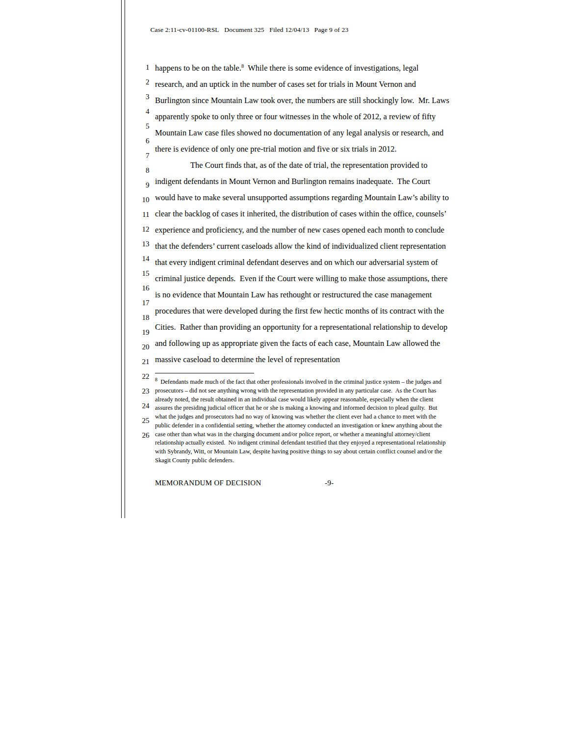Case 2:11-cv-01100-RSL Document 325 Filed 12/04/13 Page 9 of 23
1
2
3
4
5
6
7
8
9
10
11
12
13
14
15
16
17
18
19
20
21
22
23
24
25
26
happens to be on the table.8 While there is some evidence of investigations, legal research, and an uptick in the number of cases set for trials in Mount Vernon and Burlington since Mountain Law took over, the numbers are still shockingly low. Mr. Laws apparently spoke to only three or four witnesses in the whole of 2012, a review of fifty Mountain Law case files showed no documentation of any legal analysis or research, and there is evidence of only one pre-trial motion and five or six trials in 2012.
The Court finds that, as of the date of trial, the representation provided to indigent defendants in Mount Vernon and Burlington remains inadequate. The Court would have to make several unsupported assumptions regarding Mountain Law’s ability to clear the backlog of cases it inherited, the distribution of cases within the office, counsels’ experience and proficiency, and the number of new cases opened each month to conclude that the defenders’ current caseloads allow the kind of individualized client representation that every indigent criminal defendant deserves and on which our adversarial system of criminal justice depends. Even if the Court were willing to make those assumptions, there is no evidence that Mountain Law has rethought or restructured the case management procedures that were developed during the first few hectic months of its contract with the Cities. Rather than providing an opportunity for a representational relationship to develop and following up as appropriate given the facts of each case, Mountain Law allowed the massive caseload to determine the level of representation
8 Defendants made much of the fact that other professionals involved in the criminal justice system – the judges and prosecutors – did not see anything wrong with the representation provided in any particular case. As the Court has already noted, the result obtained in an individual case would likely appear reasonable, especially when the client assures the presiding judicial officer that he or she is making a knowing and informed decision to plead guilty. But what the judges and prosecutors had no way of knowing was whether the client ever had a chance to meet with the public defender in a confidential setting, whether the attorney conducted an investigation or knew anything about the case other than what was in the charging document and/or police report, or whether a meaningful attorney/client relationship actually existed. No indigent criminal defendant testified that they enjoyed a representational relationship with Sybrandy, Witt, or Mountain Law, despite having positive things to say about certain conflict counsel and/or the Skagit County public defenders.
MEMORANDUM OF DECISION-9-